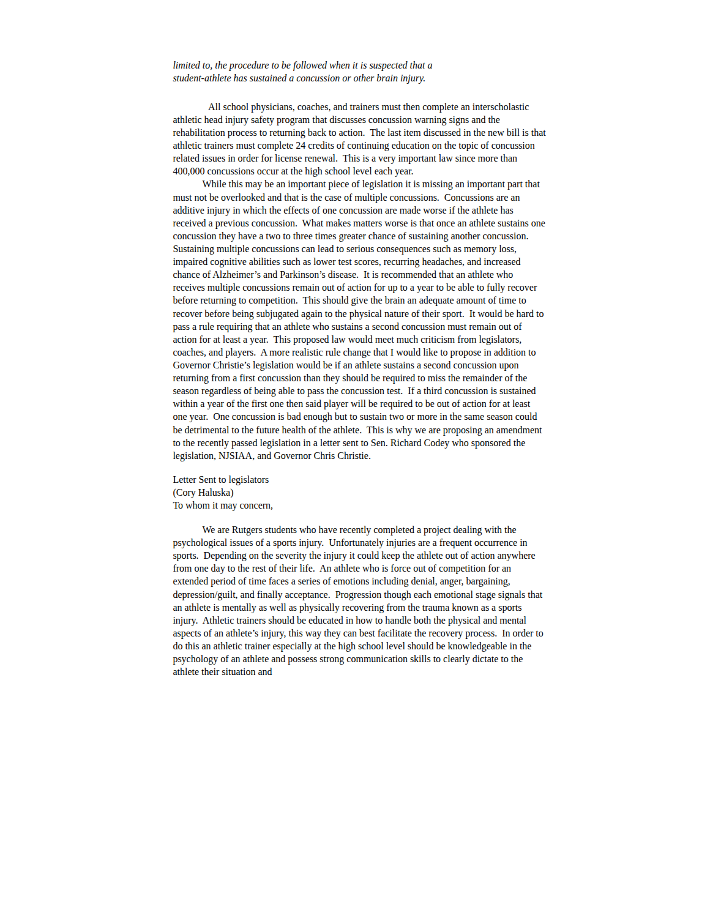limited to, the procedure to be followed when it is suspected that a
student-athlete has sustained a concussion or other brain injury.
All school physicians, coaches, and trainers must then complete an interscholastic athletic head injury safety program that discusses concussion warning signs and the rehabilitation process to returning back to action. The last item discussed in the new bill is that athletic trainers must complete 24 credits of continuing education on the topic of concussion related issues in order for license renewal. This is a very important law since more than 400,000 concussions occur at the high school level each year.
While this may be an important piece of legislation it is missing an important part that must not be overlooked and that is the case of multiple concussions. Concussions are an additive injury in which the effects of one concussion are made worse if the athlete has received a previous concussion. What makes matters worse is that once an athlete sustains one concussion they have a two to three times greater chance of sustaining another concussion. Sustaining multiple concussions can lead to serious consequences such as memory loss, impaired cognitive abilities such as lower test scores, recurring headaches, and increased chance of Alzheimer’s and Parkinson’s disease. It is recommended that an athlete who receives multiple concussions remain out of action for up to a year to be able to fully recover before returning to competition. This should give the brain an adequate amount of time to recover before being subjugated again to the physical nature of their sport. It would be hard to pass a rule requiring that an athlete who sustains a second concussion must remain out of action for at least a year. This proposed law would meet much criticism from legislators, coaches, and players. A more realistic rule change that I would like to propose in addition to Governor Christie’s legislation would be if an athlete sustains a second concussion upon returning from a first concussion than they should be required to miss the remainder of the season regardless of being able to pass the concussion test. If a third concussion is sustained within a year of the first one then said player will be required to be out of action for at least one year. One concussion is bad enough but to sustain two or more in the same season could be detrimental to the future health of the athlete. This is why we are proposing an amendment to the recently passed legislation in a letter sent to Sen. Richard Codey who sponsored the legislation, NJSIAA, and Governor Chris Christie.
Letter Sent to legislators
(Cory Haluska)
To whom it may concern,
We are Rutgers students who have recently completed a project dealing with the psychological issues of a sports injury. Unfortunately injuries are a frequent occurrence in sports. Depending on the severity the injury it could keep the athlete out of action anywhere from one day to the rest of their life. An athlete who is force out of competition for an extended period of time faces a series of emotions including denial, anger, bargaining, depression/guilt, and finally acceptance. Progression though each emotional stage signals that an athlete is mentally as well as physically recovering from the trauma known as a sports injury. Athletic trainers should be educated in how to handle both the physical and mental aspects of an athlete’s injury, this way they can best facilitate the recovery process. In order to do this an athletic trainer especially at the high school level should be knowledgeable in the psychology of an athlete and possess strong communication skills to clearly dictate to the athlete their situation and